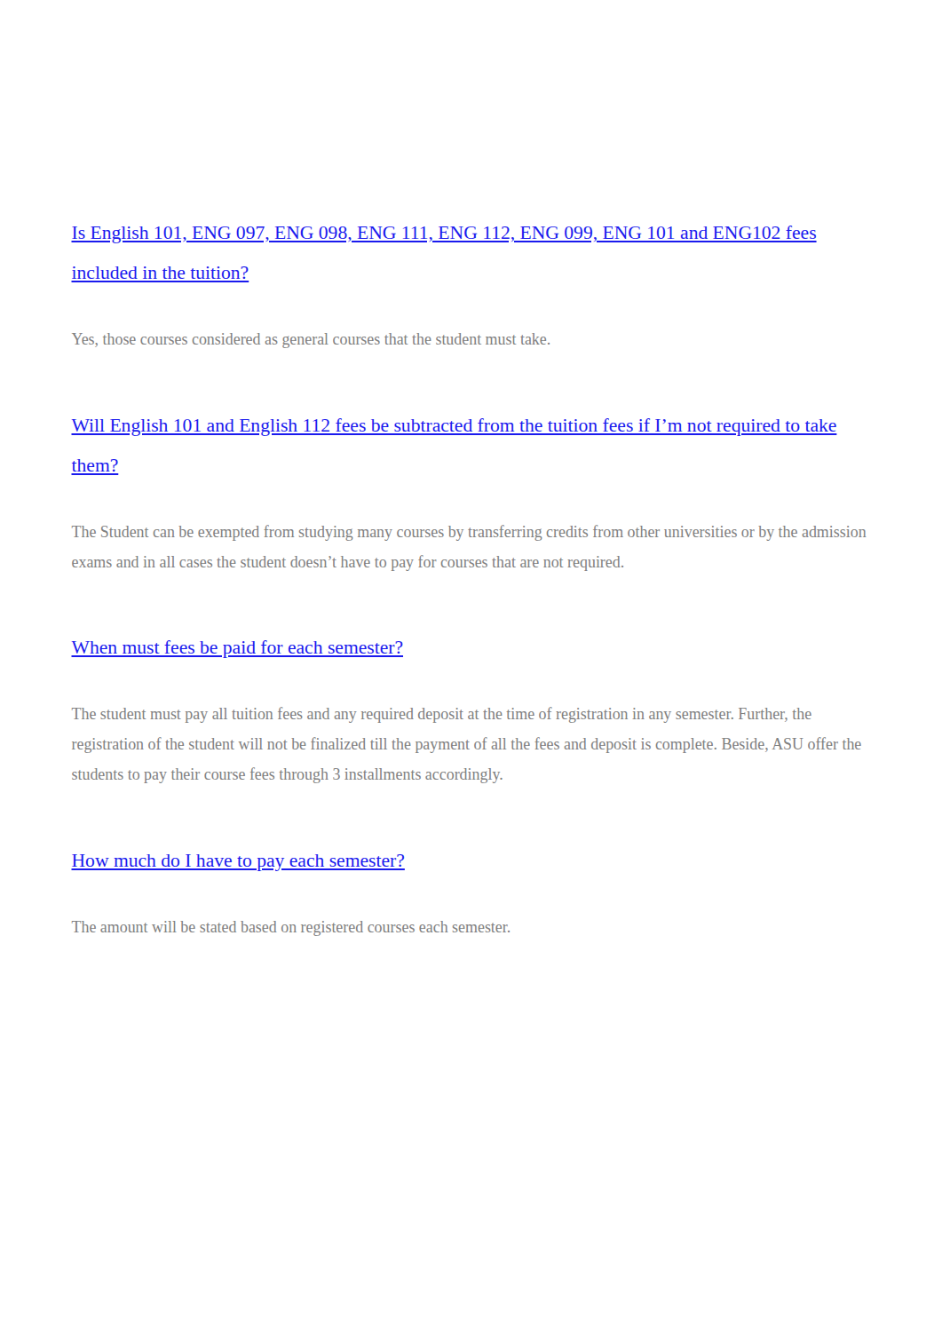Is English 101, ENG 097, ENG 098, ENG 111, ENG 112, ENG 099, ENG 101 and ENG102 fees included in the tuition?
Yes, those courses considered as general courses that the student must take.
Will English 101 and English 112 fees be subtracted from the tuition fees if I’m not required to take them?
The Student can be exempted from studying many courses by transferring credits from other universities or by the admission exams and in all cases the student doesn’t have to pay for courses that are not required.
When must fees be paid for each semester?
The student must pay all tuition fees and any required deposit at the time of registration in any semester. Further, the registration of the student will not be finalized till the payment of all the fees and deposit is complete. Beside, ASU offer the students to pay their course fees through 3 installments accordingly.
How much do I have to pay each semester?
The amount will be stated based on registered courses each semester.